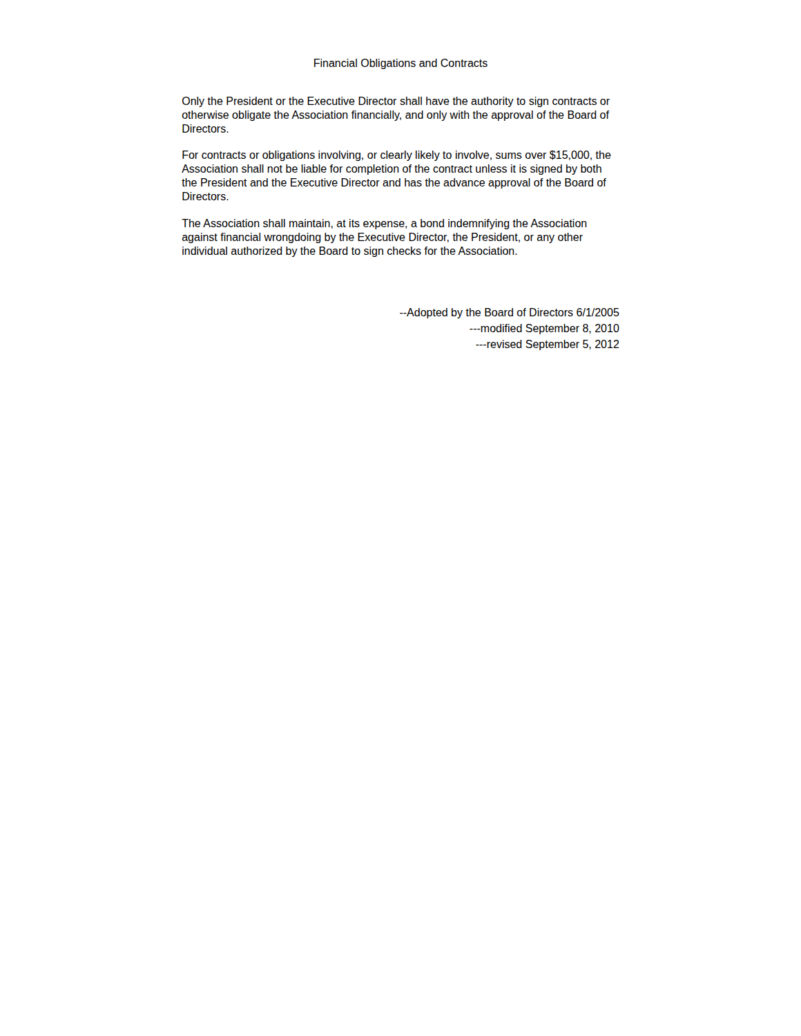Financial Obligations and Contracts
Only the President or the Executive Director shall have the authority to sign contracts or otherwise obligate the Association financially, and only with the approval of the Board of Directors.
For contracts or obligations involving, or clearly likely to involve, sums over $15,000, the Association shall not be liable for completion of the contract unless it is signed by both the President and the Executive Director and has the advance approval of the Board of Directors.
The Association shall maintain, at its expense, a bond indemnifying the Association against financial wrongdoing by the Executive Director, the President, or any other individual authorized by the Board to sign checks for the Association.
--Adopted by the Board of Directors 6/1/2005
---modified September 8, 2010
---revised September 5, 2012